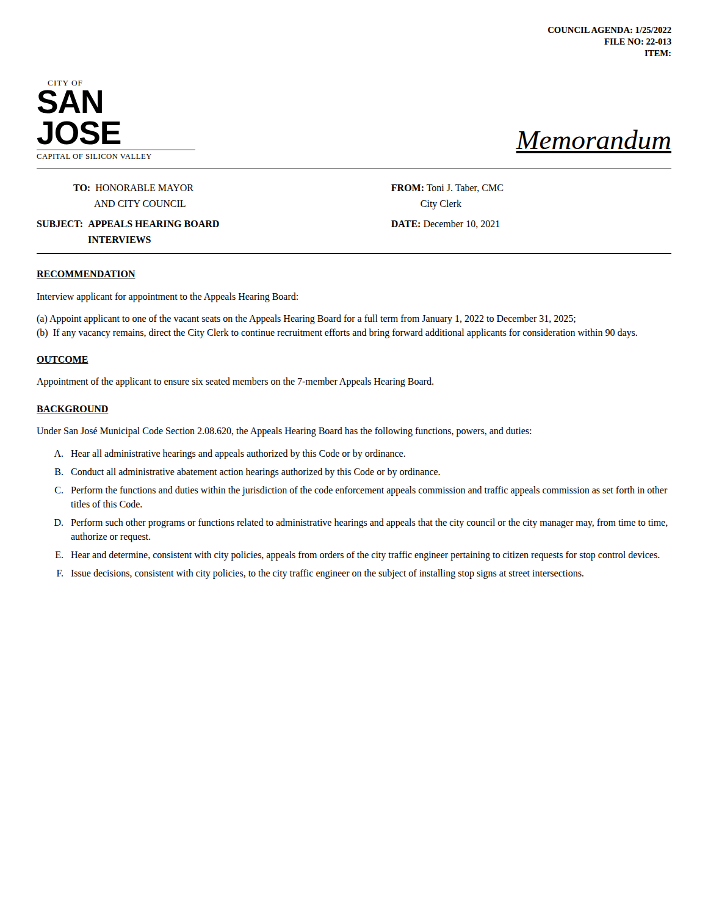COUNCIL AGENDA: 1/25/2022
FILE NO: 22-013
ITEM:
CITY OF
SAN JOSE
CAPITAL OF SILICON VALLEY
Memorandum
| TO: HONORABLE MAYOR | FROM: Toni J. Taber, CMC |
| AND CITY COUNCIL | City Clerk |
| SUBJECT: APPEALS HEARING BOARD | DATE: December 10, 2021 |
| INTERVIEWS | |
RECOMMENDATION
Interview applicant for appointment to the Appeals Hearing Board:
(a) Appoint applicant to one of the vacant seats on the Appeals Hearing Board for a full term from January 1, 2022 to December 31, 2025;
(b) If any vacancy remains, direct the City Clerk to continue recruitment efforts and bring forward additional applicants for consideration within 90 days.
OUTCOME
Appointment of the applicant to ensure six seated members on the 7-member Appeals Hearing Board.
BACKGROUND
Under San José Municipal Code Section 2.08.620, the Appeals Hearing Board has the following functions, powers, and duties:
Hear all administrative hearings and appeals authorized by this Code or by ordinance.
Conduct all administrative abatement action hearings authorized by this Code or by ordinance.
Perform the functions and duties within the jurisdiction of the code enforcement appeals commission and traffic appeals commission as set forth in other titles of this Code.
Perform such other programs or functions related to administrative hearings and appeals that the city council or the city manager may, from time to time, authorize or request.
Hear and determine, consistent with city policies, appeals from orders of the city traffic engineer pertaining to citizen requests for stop control devices.
Issue decisions, consistent with city policies, to the city traffic engineer on the subject of installing stop signs at street intersections.